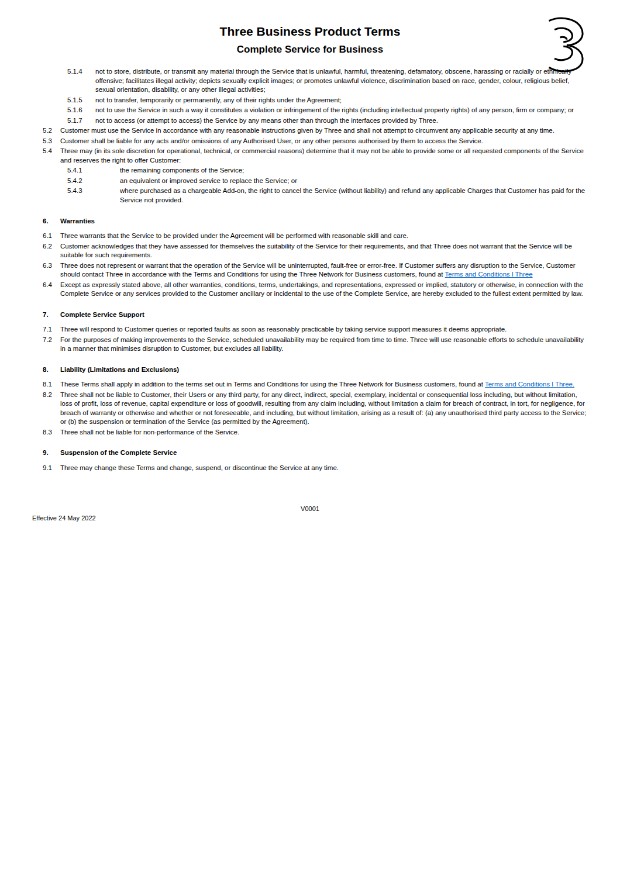Three Business Product Terms
Complete Service for Business
5.1.4
not to store, distribute, or transmit any material through the Service that is unlawful, harmful, threatening, defamatory, obscene, harassing or racially or ethnically offensive; facilitates illegal activity; depicts sexually explicit images; or promotes unlawful violence, discrimination based on race, gender, colour, religious belief, sexual orientation, disability, or any other illegal activities;
5.1.5
not to transfer, temporarily or permanently, any of their rights under the Agreement;
5.1.6
not to use the Service in such a way it constitutes a violation or infringement of the rights (including intellectual property rights) of any person, firm or company; or
5.1.7
not to access (or attempt to access) the Service by any means other than through the interfaces provided by Three.
5.2
Customer must use the Service in accordance with any reasonable instructions given by Three and shall not attempt to circumvent any applicable security at any time.
5.3
Customer shall be liable for any acts and/or omissions of any Authorised User, or any other persons authorised by them to access the Service.
5.4
Three may (in its sole discretion for operational, technical, or commercial reasons) determine that it may not be able to provide some or all requested components of the Service and reserves the right to offer Customer:
5.4.1
the remaining components of the Service;
5.4.2
an equivalent or improved service to replace the Service; or
5.4.3
where purchased as a chargeable Add-on, the right to cancel the Service (without liability) and refund any applicable Charges that Customer has paid for the Service not provided.
6. Warranties
6.1
Three warrants that the Service to be provided under the Agreement will be performed with reasonable skill and care.
6.2
Customer acknowledges that they have assessed for themselves the suitability of the Service for their requirements, and that Three does not warrant that the Service will be suitable for such requirements.
6.3
Three does not represent or warrant that the operation of the Service will be uninterrupted, fault-free or error-free. If Customer suffers any disruption to the Service, Customer should contact Three in accordance with the Terms and Conditions for using the Three Network for Business customers, found at Terms and Conditions l Three
6.4
Except as expressly stated above, all other warranties, conditions, terms, undertakings, and representations, expressed or implied, statutory or otherwise, in connection with the Complete Service or any services provided to the Customer ancillary or incidental to the use of the Complete Service, are hereby excluded to the fullest extent permitted by law.
7. Complete Service Support
7.1
Three will respond to Customer queries or reported faults as soon as reasonably practicable by taking service support measures it deems appropriate.
7.2
For the purposes of making improvements to the Service, scheduled unavailability may be required from time to time. Three will use reasonable efforts to schedule unavailability in a manner that minimises disruption to Customer, but excludes all liability.
8. Liability (Limitations and Exclusions)
8.1
These Terms shall apply in addition to the terms set out in Terms and Conditions for using the Three Network for Business customers, found at Terms and Conditions l Three.
8.2
Three shall not be liable to Customer, their Users or any third party, for any direct, indirect, special, exemplary, incidental or consequential loss including, but without limitation, loss of profit, loss of revenue, capital expenditure or loss of goodwill, resulting from any claim including, without limitation a claim for breach of contract, in tort, for negligence, for breach of warranty or otherwise and whether or not foreseeable, and including, but without limitation, arising as a result of: (a) any unauthorised third party access to the Service; or (b) the suspension or termination of the Service (as permitted by the Agreement).
8.3
Three shall not be liable for non-performance of the Service.
9. Suspension of the Complete Service
9.1
Three may change these Terms and change, suspend, or discontinue the Service at any time.
V0001
Effective 24 May 2022